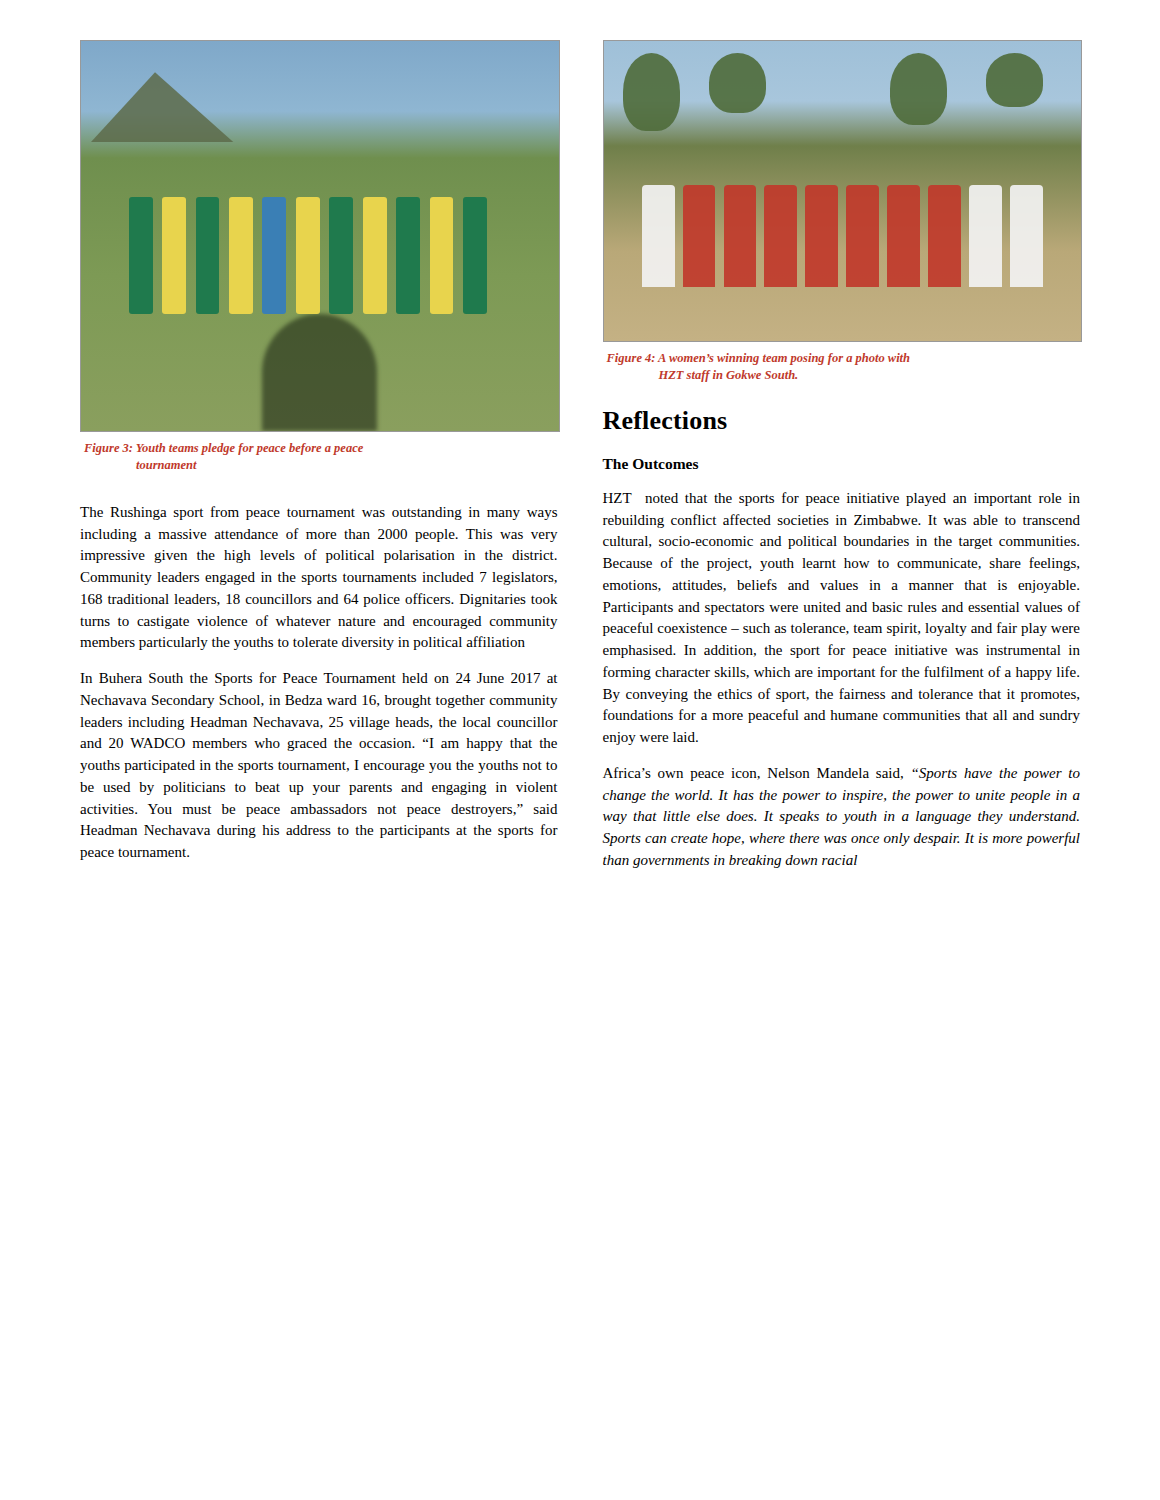Figure 3: Youth teams pledge for peace before a peace tournament
The Rushinga sport from peace tournament was outstanding in many ways including a massive attendance of more than 2000 people. This was very impressive given the high levels of political polarisation in the district. Community leaders engaged in the sports tournaments included 7 legislators, 168 traditional leaders, 18 councillors and 64 police officers. Dignitaries took turns to castigate violence of whatever nature and encouraged community members particularly the youths to tolerate diversity in political affiliation
In Buhera South the Sports for Peace Tournament held on 24 June 2017 at Nechavava Secondary School, in Bedza ward 16, brought together community leaders including Headman Nechavava, 25 village heads, the local councillor and 20 WADCO members who graced the occasion. “I am happy that the youths participated in the sports tournament, I encourage you the youths not to be used by politicians to beat up your parents and engaging in violent activities. You must be peace ambassadors not peace destroyers,” said Headman Nechavava during his address to the participants at the sports for peace tournament.
Figure 4: A women’s winning team posing for a photo with HZT staff in Gokwe South.
Reflections
The Outcomes
HZT noted that the sports for peace initiative played an important role in rebuilding conflict affected societies in Zimbabwe. It was able to transcend cultural, socio-economic and political boundaries in the target communities. Because of the project, youth learnt how to communicate, share feelings, emotions, attitudes, beliefs and values in a manner that is enjoyable. Participants and spectators were united and basic rules and essential values of peaceful coexistence – such as tolerance, team spirit, loyalty and fair play were emphasised. In addition, the sport for peace initiative was instrumental in forming character skills, which are important for the fulfilment of a happy life. By conveying the ethics of sport, the fairness and tolerance that it promotes, foundations for a more peaceful and humane communities that all and sundry enjoy were laid.
Africa’s own peace icon, Nelson Mandela said, “Sports have the power to change the world. It has the power to inspire, the power to unite people in a way that little else does. It speaks to youth in a language they understand. Sports can create hope, where there was once only despair. It is more powerful than governments in breaking down racial